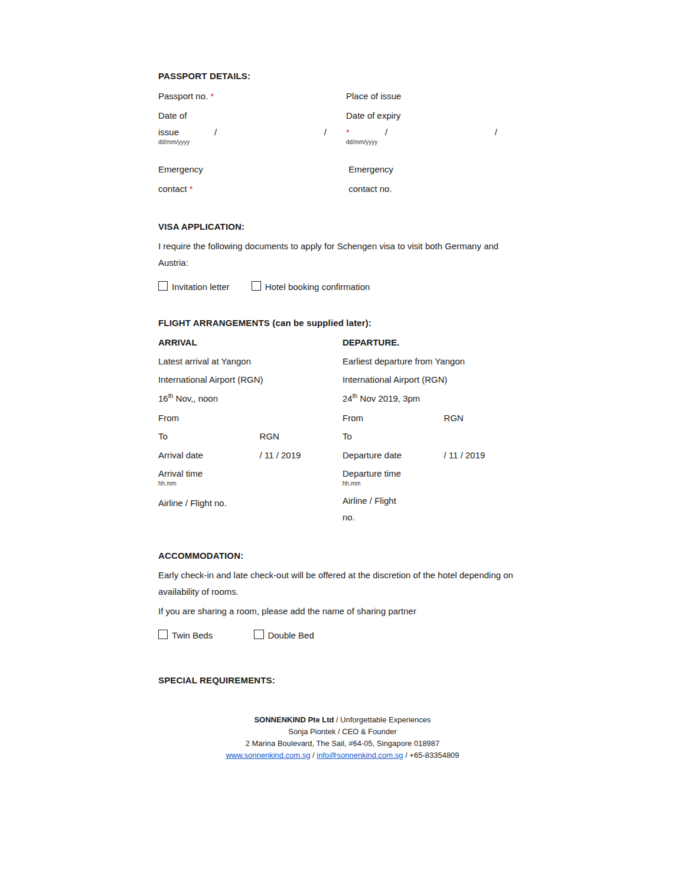PASSPORT DETAILS:
| Passport no. * | Place of issue |
| Date of issue / / dd/mm/yyyy | Date of expiry * / / dd/mm/yyyy |
| Emergency | Emergency |
| contact * | contact no. |
VISA APPLICATION:
I require the following documents to apply for Schengen visa to visit both Germany and Austria:
Invitation letter Hotel booking confirmation
FLIGHT ARRANGEMENTS (can be supplied later):
| ARRIVAL | DEPARTURE. |
| Latest arrival at Yangon | Earliest departure from Yangon |
| International Airport (RGN) | International Airport (RGN) |
| 16 th Nov,, noon | 24 th Nov 2019, 3pm |
| / From / / / To / RGN / / Arrival date / / 11 / 2019 / / Arrival time hh.mm / / / Airline / Flight no. / / | / From / RGN / / To / / / Departure date / / 11 / 2019 / / Departure time hh.mm / / / Airline / Flight no. / / |
ACCOMMODATION:
Early check-in and late check-out will be offered at the discretion of the hotel depending on availability of rooms.
If you are sharing a room, please add the name of sharing partner
Twin Beds Double Bed
SPECIAL REQUIREMENTS:
SONNENKIND Pte Ltd / Unforgettable Experiences
Sonja Piontek / CEO & Founder
2 Marina Boulevard, The Sail, #64-05, Singapore 018987
www.sonnenkind.com.sg / info@sonnenkind.com.sg / +65-83354809